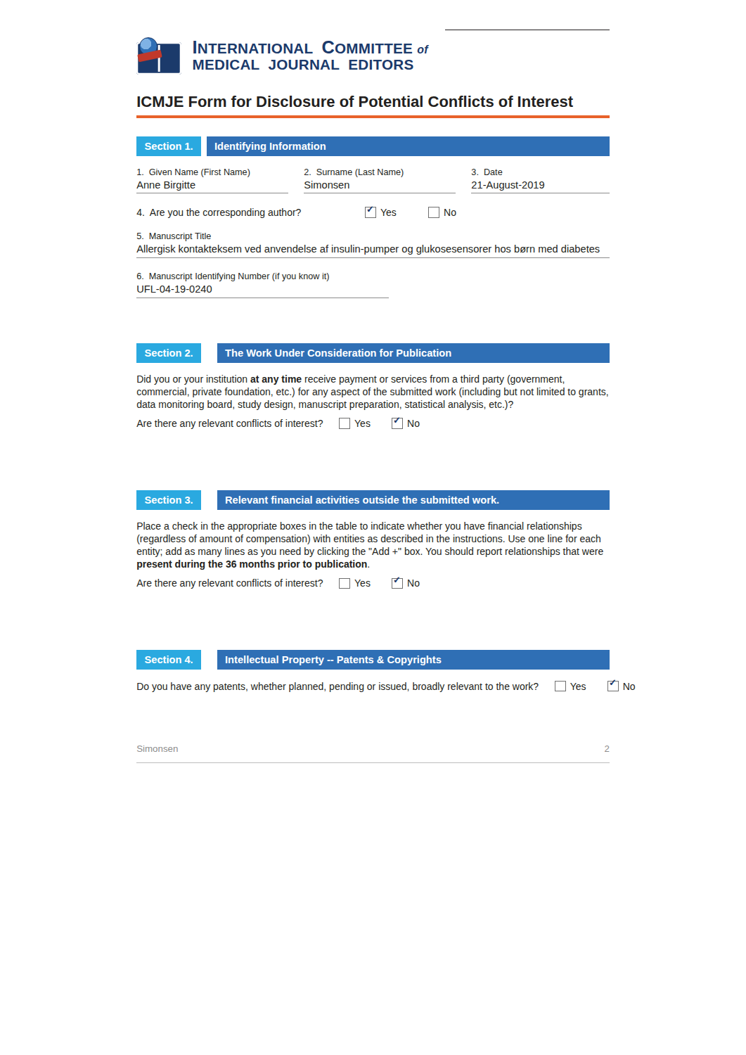INTERNATIONAL COMMITTEE of
MEDICAL JOURNAL EDITORS
ICMJE Form for Disclosure of Potential Conflicts of Interest
Section 1.
Identifying Information
1. Given Name (First Name)
Anne Birgitte
2. Surname (Last Name)
Simonsen
3. Date
21-August-2019
4. Are you the corresponding author? Yes No
5. Manuscript Title
Allergisk kontakteksem ved anvendelse af insulin-pumper og glukosesensorer hos børn med diabetes
6. Manuscript Identifying Number (if you know it)
UFL-04-19-0240
Section 2.
The Work Under Consideration for Publication
Did you or your institution at any time receive payment or services from a third party (government, commercial, private foundation, etc.) for any aspect of the submitted work (including but not limited to grants, data monitoring board, study design, manuscript preparation, statistical analysis, etc.)?
Are there any relevant conflicts of interest? Yes No
Section 3.
Relevant financial activities outside the submitted work.
Place a check in the appropriate boxes in the table to indicate whether you have financial relationships (regardless of amount of compensation) with entities as described in the instructions. Use one line for each entity; add as many lines as you need by clicking the "Add +" box. You should report relationships that were present during the 36 months prior to publication.
Are there any relevant conflicts of interest? Yes No
Section 4.
Intellectual Property -- Patents & Copyrights
Do you have any patents, whether planned, pending or issued, broadly relevant to the work? Yes No
Simonsen
2